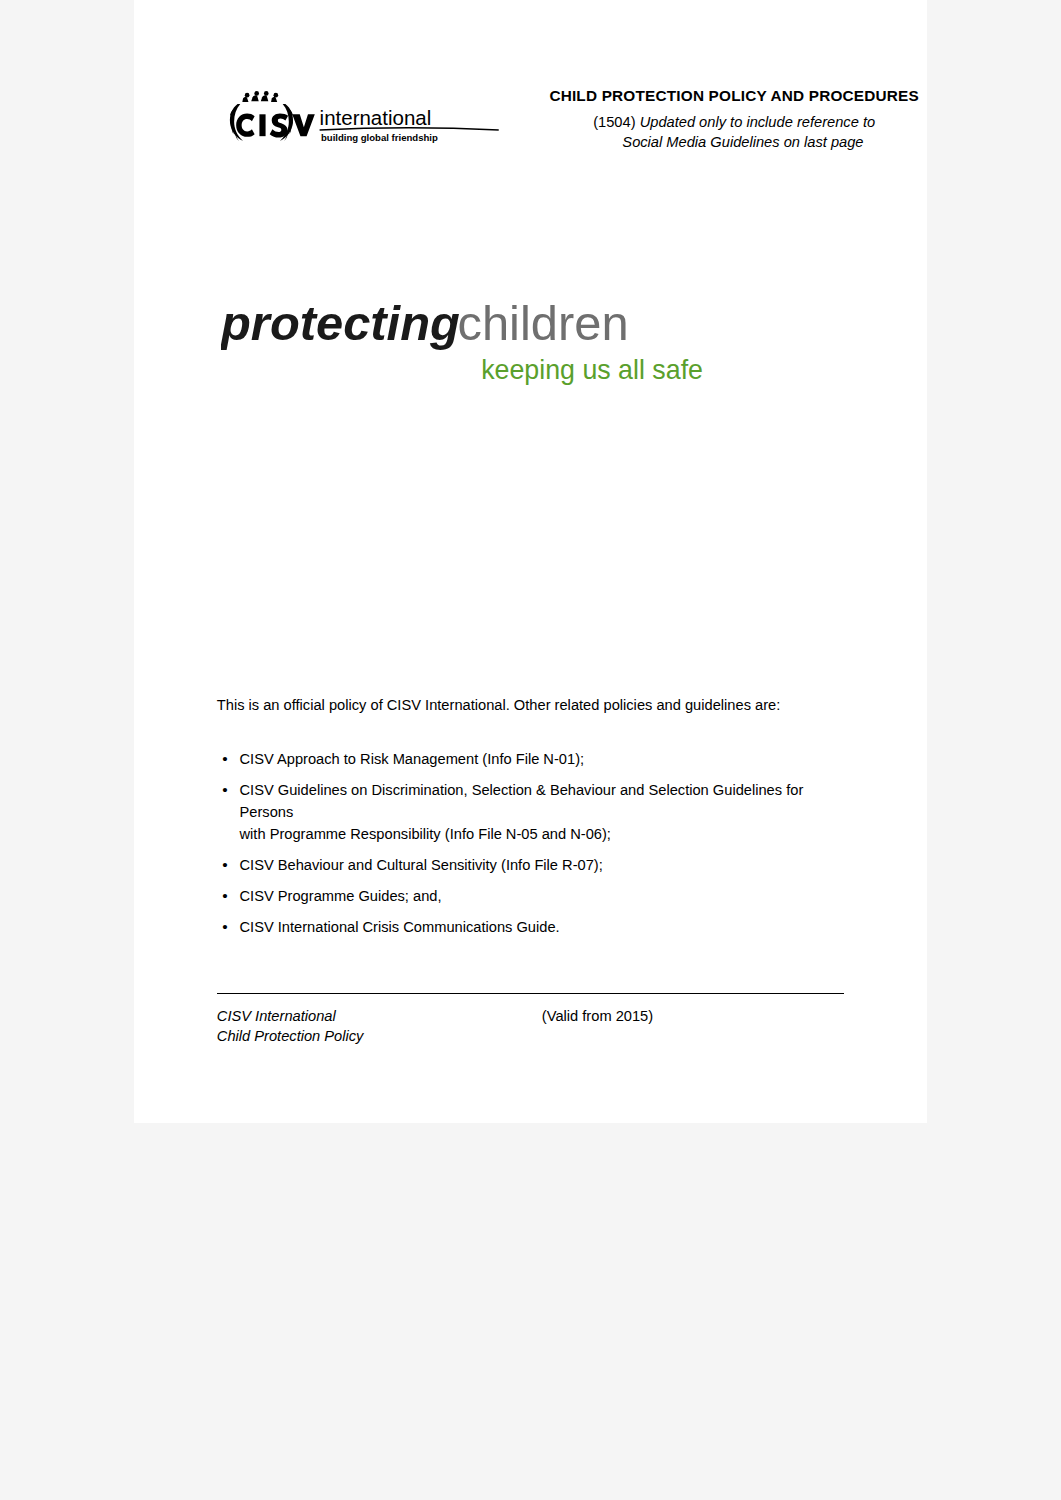CISV International – building global friendship international building global friendship
CHILD PROTECTION POLICY AND PROCEDURES
(1504) Updated only to include reference to Social Media Guidelines on last page
protecting children — keeping us all safe protecting children keeping us all safe
This is an official policy of CISV International. Other related policies and guidelines are:
CISV Approach to Risk Management (Info File N-01);
CISV Guidelines on Discrimination, Selection & Behaviour and Selection Guidelines for Persons with Programme Responsibility (Info File N-05 and N-06);
CISV Behaviour and Cultural Sensitivity (Info File R-07);
CISV Programme Guides; and,
CISV International Crisis Communications Guide.
CISV International (Valid from 2015)
Child Protection Policy